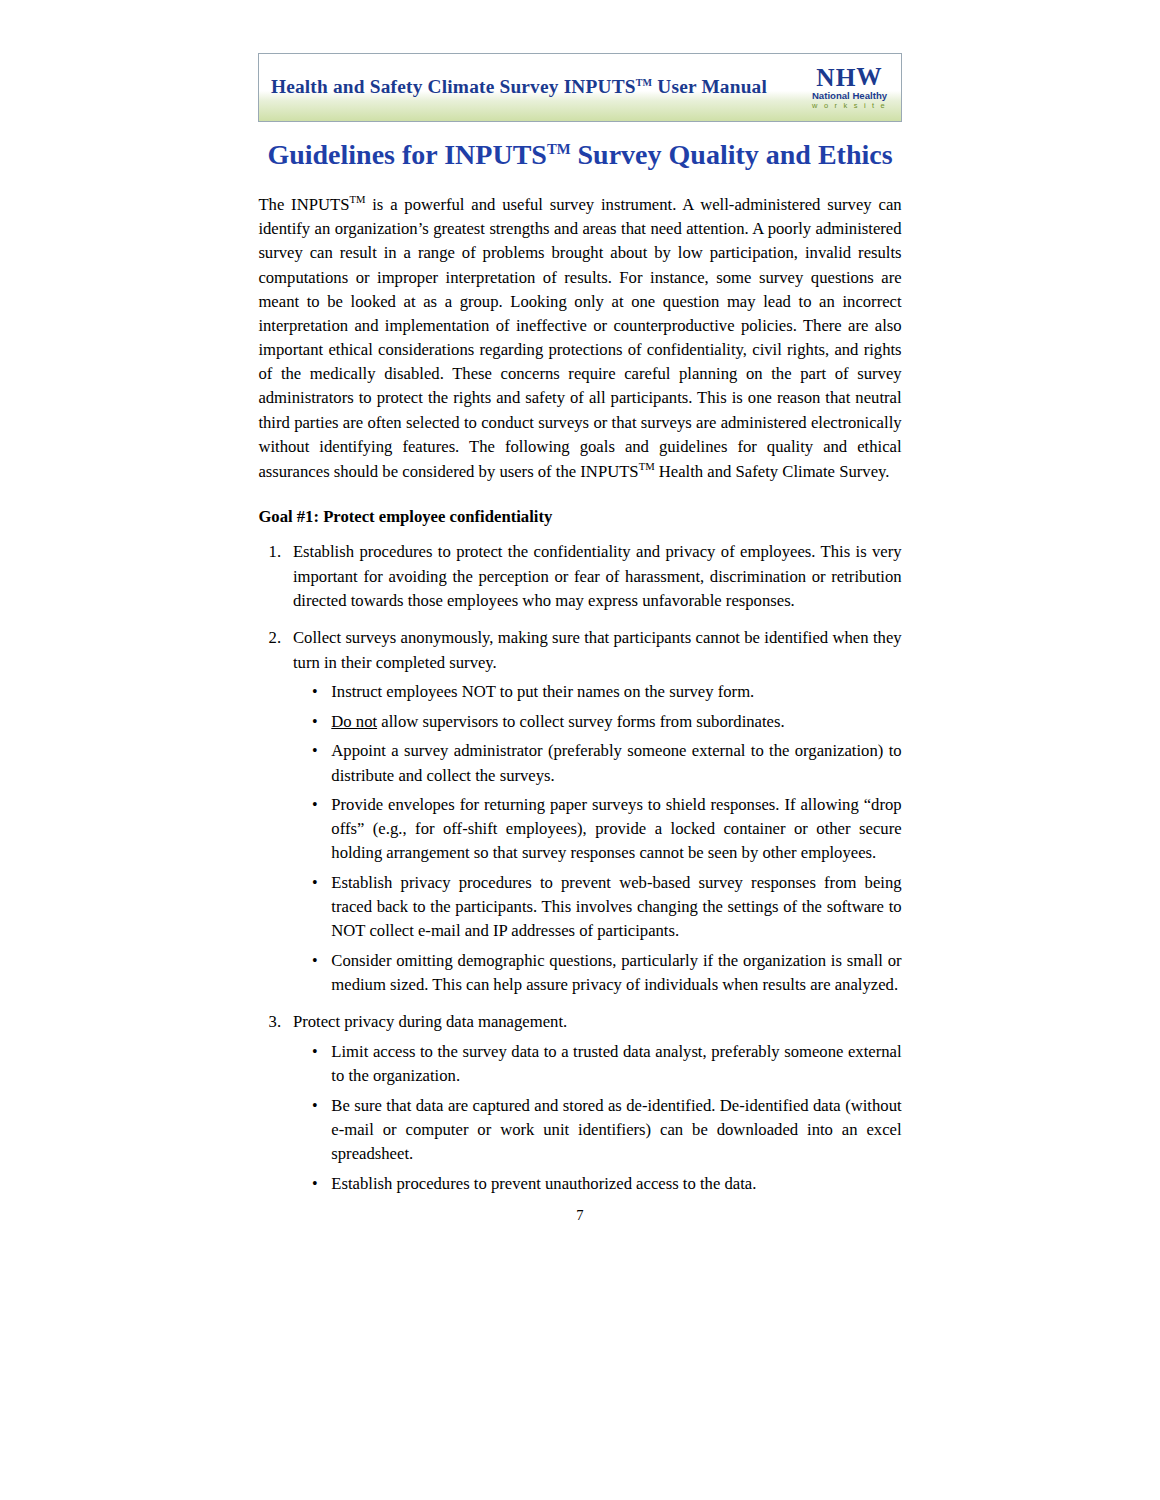Health and Safety Climate Survey INPUTSTM User Manual
NHW
National Healthy
w o r k s i t e
Guidelines for INPUTSTM Survey Quality and Ethics
The INPUTSTM is a powerful and useful survey instrument. A well-administered survey can identify an organization’s greatest strengths and areas that need attention. A poorly administered survey can result in a range of problems brought about by low participation, invalid results computations or improper interpretation of results. For instance, some survey questions are meant to be looked at as a group. Looking only at one question may lead to an incorrect interpretation and implementation of ineffective or counterproductive policies. There are also important ethical considerations regarding protections of confidentiality, civil rights, and rights of the medically disabled. These concerns require careful planning on the part of survey administrators to protect the rights and safety of all participants. This is one reason that neutral third parties are often selected to conduct surveys or that surveys are administered electronically without identifying features. The following goals and guidelines for quality and ethical assurances should be considered by users of the INPUTSTM Health and Safety Climate Survey.
Goal #1: Protect employee confidentiality
Establish procedures to protect the confidentiality and privacy of employees. This is very important for avoiding the perception or fear of harassment, discrimination or retribution directed towards those employees who may express unfavorable responses.
Collect surveys anonymously, making sure that participants cannot be identified when they turn in their completed survey.
Instruct employees NOT to put their names on the survey form.
Do not allow supervisors to collect survey forms from subordinates.
Appoint a survey administrator (preferably someone external to the organization) to distribute and collect the surveys.
Provide envelopes for returning paper surveys to shield responses. If allowing “drop offs” (e.g., for off-shift employees), provide a locked container or other secure holding arrangement so that survey responses cannot be seen by other employees.
Establish privacy procedures to prevent web-based survey responses from being traced back to the participants. This involves changing the settings of the software to NOT collect e-mail and IP addresses of participants.
Consider omitting demographic questions, particularly if the organization is small or medium sized. This can help assure privacy of individuals when results are analyzed.
Protect privacy during data management.
Limit access to the survey data to a trusted data analyst, preferably someone external to the organization.
Be sure that data are captured and stored as de-identified. De-identified data (without e-mail or computer or work unit identifiers) can be downloaded into an excel spreadsheet.
Establish procedures to prevent unauthorized access to the data.
7